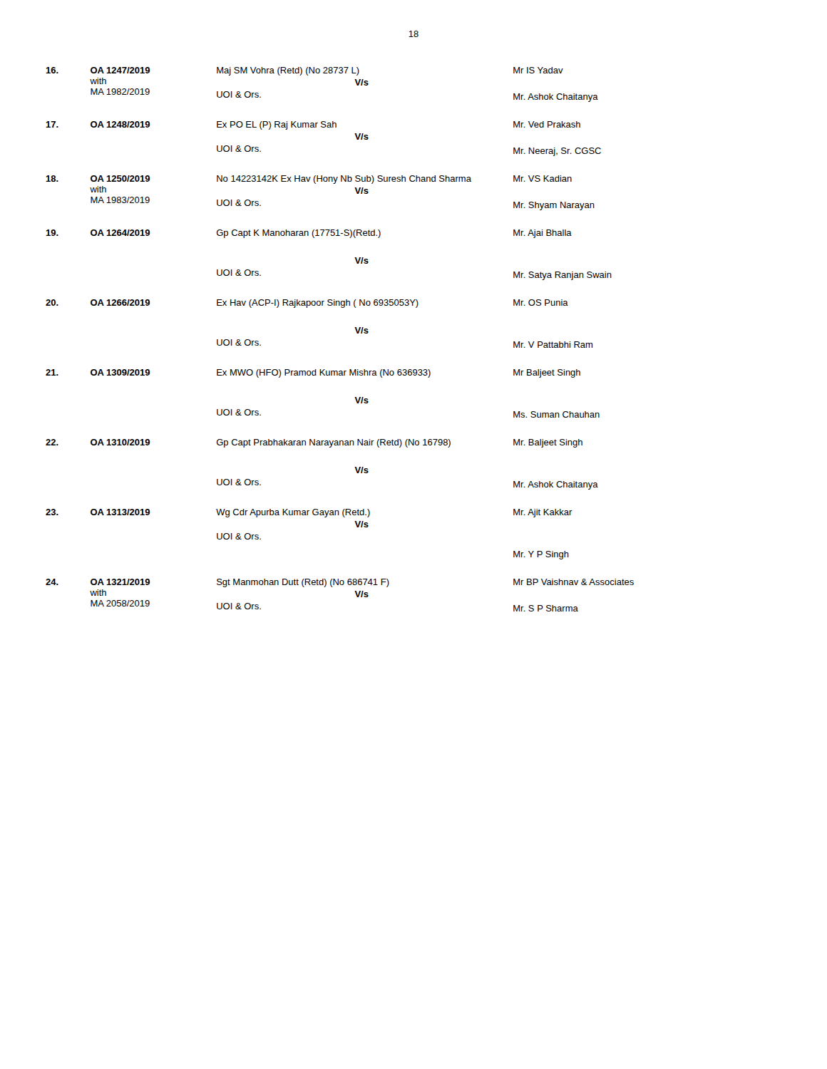18
| 16. | OA 1247/2019 with MA 1982/2019 | Maj SM Vohra (Retd) (No 28737 L) V/s UOI & Ors. | Mr IS Yadav Mr. Ashok Chaitanya |
| 17. | OA 1248/2019 | Ex PO EL (P) Raj Kumar Sah V/s UOI & Ors. | Mr. Ved Prakash Mr. Neeraj, Sr. CGSC |
| 18. | OA 1250/2019 with MA 1983/2019 | No 14223142K Ex Hav (Hony Nb Sub) Suresh Chand Sharma V/s UOI & Ors. | Mr. VS Kadian Mr. Shyam Narayan |
| 19. | OA 1264/2019 | Gp Capt K Manoharan (17751-S)(Retd.) V/s UOI & Ors. | Mr. Ajai Bhalla Mr. Satya Ranjan Swain |
| 20. | OA 1266/2019 | Ex Hav (ACP-I) Rajkapoor Singh ( No 6935053Y) V/s UOI & Ors. | Mr. OS Punia Mr. V Pattabhi Ram |
| 21. | OA 1309/2019 | Ex MWO (HFO) Pramod Kumar Mishra (No 636933) V/s UOI & Ors. | Mr Baljeet Singh Ms. Suman Chauhan |
| 22. | OA 1310/2019 | Gp Capt Prabhakaran Narayanan Nair (Retd) (No 16798) V/s UOI & Ors. | Mr. Baljeet Singh Mr. Ashok Chaitanya |
| 23. | OA 1313/2019 | Wg Cdr Apurba Kumar Gayan (Retd.) V/s UOI & Ors. | Mr. Ajit Kakkar Mr. Y P Singh |
| 24. | OA 1321/2019 with MA 2058/2019 | Sgt Manmohan Dutt (Retd) (No 686741 F) V/s UOI & Ors. | Mr BP Vaishnav & Associates Mr. S P Sharma |